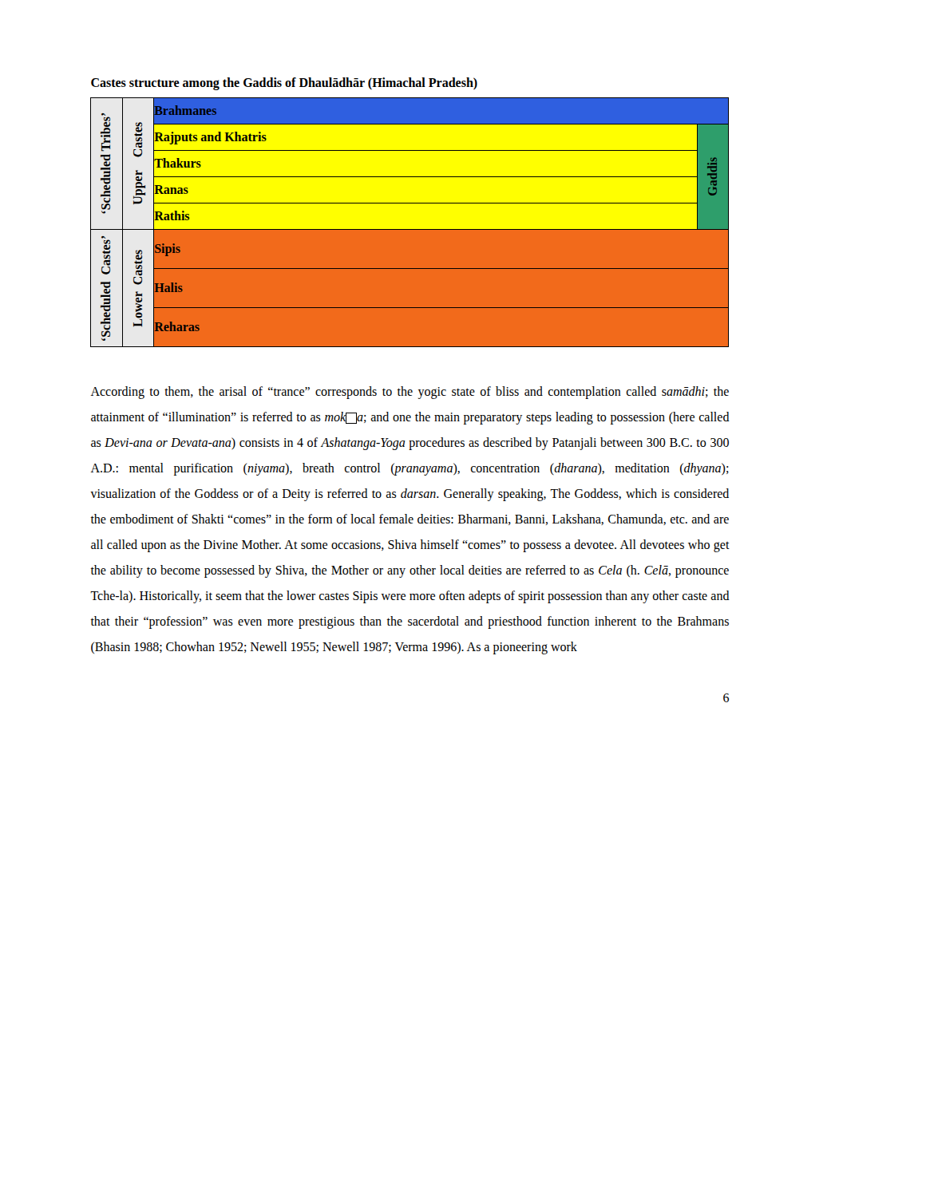Castes structure among the Gaddis of Dhaulādhār (Himachal Pradesh)
| ‘Scheduled Tribes’ | Upper Castes | Brahmanes |
| Rajputs and Khatris | Gaddis |
| Thakurs |
| Ranas |
| Rathis |
| ‘Scheduled Castes’ | Lower Castes | Sipis |
| Halis |
| Reharas |
According to them, the arisal of “trance” corresponds to the yogic state of bliss and contemplation called samādhi; the attainment of “illumination” is referred to as mok a; and one the main preparatory steps leading to possession (here called as Devi-ana or Devata-ana) consists in 4 of Ashatanga-Yoga procedures as described by Patanjali between 300 B.C. to 300 A.D.: mental purification (niyama), breath control (pranayama), concentration (dharana), meditation (dhyana); visualization of the Goddess or of a Deity is referred to as darsan. Generally speaking, The Goddess, which is considered the embodiment of Shakti “comes” in the form of local female deities: Bharmani, Banni, Lakshana, Chamunda, etc. and are all called upon as the Divine Mother. At some occasions, Shiva himself “comes” to possess a devotee. All devotees who get the ability to become possessed by Shiva, the Mother or any other local deities are referred to as Cela (h. Celā, pronounce Tche-la). Historically, it seem that the lower castes Sipis were more often adepts of spirit possession than any other caste and that their “profession” was even more prestigious than the sacerdotal and priesthood function inherent to the Brahmans (Bhasin 1988; Chowhan 1952; Newell 1955; Newell 1987; Verma 1996). As a pioneering work
6